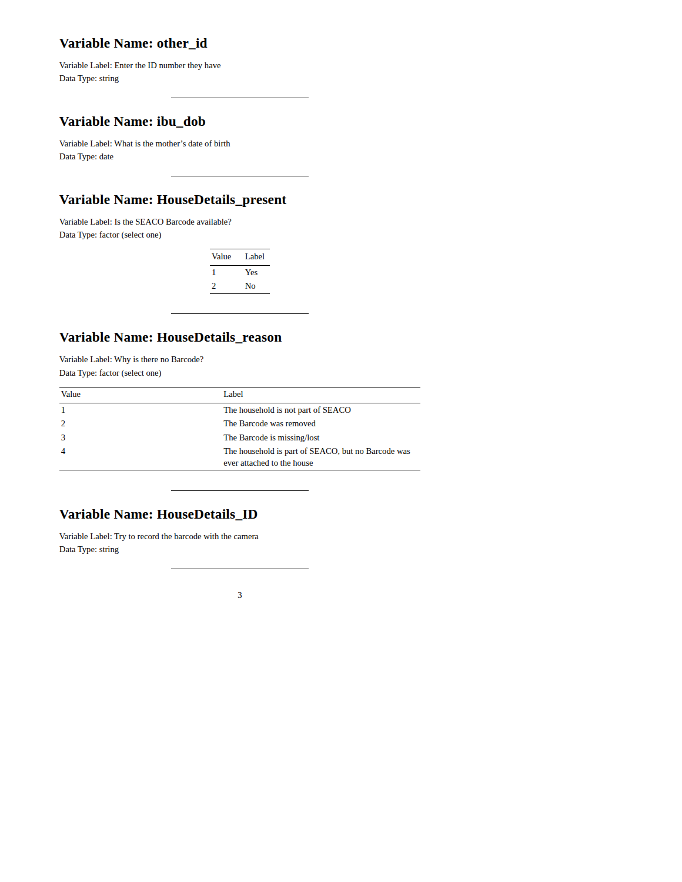Variable Name: other_id
Variable Label: Enter the ID number they have
Data Type: string
Variable Name: ibu_dob
Variable Label: What is the mother’s date of birth
Data Type: date
Variable Name: HouseDetails_present
Variable Label: Is the SEACO Barcode available?
Data Type: factor (select one)
| Value | Label |
| --- | --- |
| 1 | Yes |
| 2 | No |
Variable Name: HouseDetails_reason
Variable Label: Why is there no Barcode?
Data Type: factor (select one)
| Value | Label |
| --- | --- |
| 1 | The household is not part of SEACO |
| 2 | The Barcode was removed |
| 3 | The Barcode is missing/lost |
| 4 | The household is part of SEACO, but no Barcode was ever attached to the house |
Variable Name: HouseDetails_ID
Variable Label: Try to record the barcode with the camera
Data Type: string
3